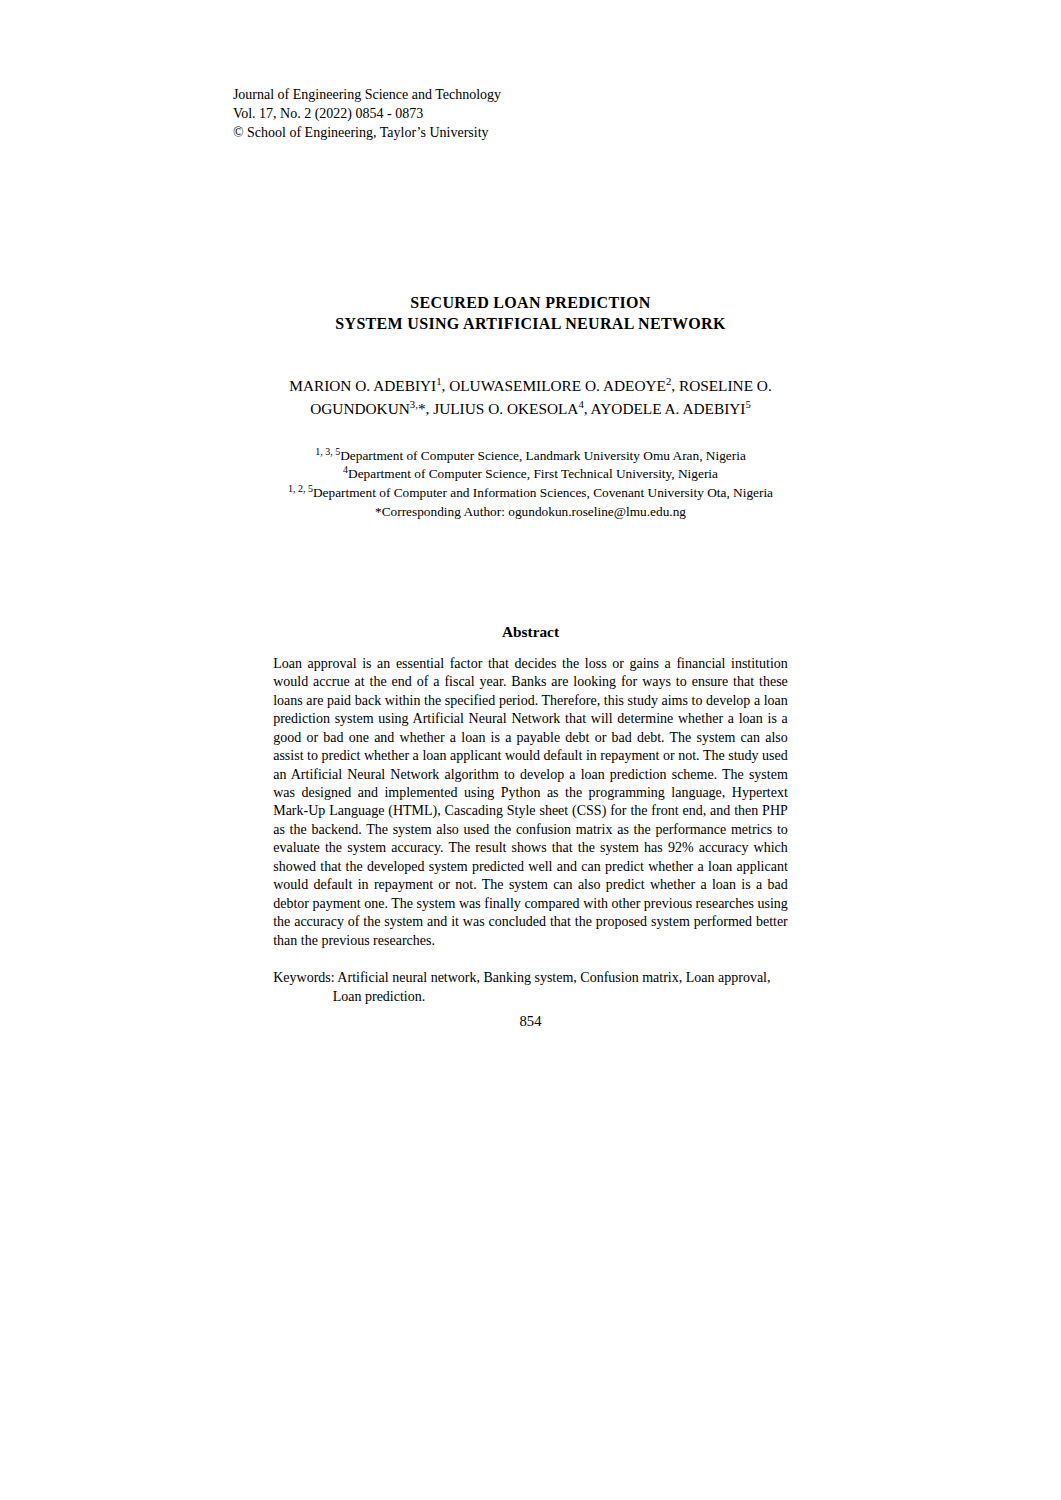Journal of Engineering Science and Technology
Vol. 17, No. 2 (2022) 0854 - 0873
© School of Engineering, Taylor’s University
Secured Loan Prediction
System Using Artificial Neural Network
MARION O. ADEBIYI1, OLUWASEMILORE O. ADEOYE2, ROSELINE O. OGUNDOKUN3,*, JULIUS O. OKESOLA4, AYODELE A. ADEBIYI5
1, 3, 5Department of Computer Science, Landmark University Omu Aran, Nigeria
4Department of Computer Science, First Technical University, Nigeria
1, 2, 5Department of Computer and Information Sciences, Covenant University Ota, Nigeria
*Corresponding Author: ogundokun.roseline@lmu.edu.ng
Abstract
Loan approval is an essential factor that decides the loss or gains a financial institution would accrue at the end of a fiscal year. Banks are looking for ways to ensure that these loans are paid back within the specified period. Therefore, this study aims to develop a loan prediction system using Artificial Neural Network that will determine whether a loan is a good or bad one and whether a loan is a payable debt or bad debt. The system can also assist to predict whether a loan applicant would default in repayment or not. The study used an Artificial Neural Network algorithm to develop a loan prediction scheme. The system was designed and implemented using Python as the programming language, Hypertext Mark-Up Language (HTML), Cascading Style sheet (CSS) for the front end, and then PHP as the backend. The system also used the confusion matrix as the performance metrics to evaluate the system accuracy. The result shows that the system has 92% accuracy which showed that the developed system predicted well and can predict whether a loan applicant would default in repayment or not. The system can also predict whether a loan is a bad debtor payment one. The system was finally compared with other previous researches using the accuracy of the system and it was concluded that the proposed system performed better than the previous researches.
Keywords: Artificial neural network, Banking system, Confusion matrix, Loan approval, Loan prediction.
854